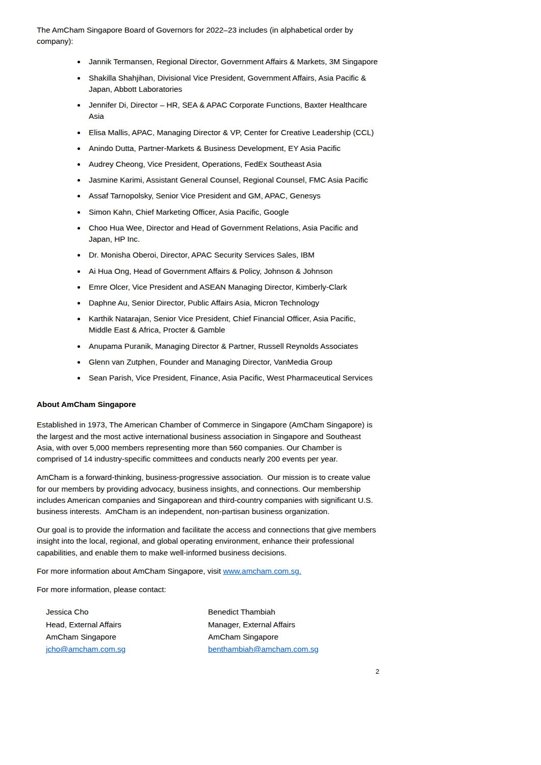The AmCham Singapore Board of Governors for 2022–23 includes (in alphabetical order by company):
Jannik Termansen, Regional Director, Government Affairs & Markets, 3M Singapore
Shakilla Shahjihan, Divisional Vice President, Government Affairs, Asia Pacific & Japan, Abbott Laboratories
Jennifer Di, Director – HR, SEA & APAC Corporate Functions, Baxter Healthcare Asia
Elisa Mallis, APAC, Managing Director & VP, Center for Creative Leadership (CCL)
Anindo Dutta, Partner-Markets & Business Development, EY Asia Pacific
Audrey Cheong, Vice President, Operations, FedEx Southeast Asia
Jasmine Karimi, Assistant General Counsel, Regional Counsel, FMC Asia Pacific
Assaf Tarnopolsky, Senior Vice President and GM, APAC, Genesys
Simon Kahn, Chief Marketing Officer, Asia Pacific, Google
Choo Hua Wee, Director and Head of Government Relations, Asia Pacific and Japan, HP Inc.
Dr. Monisha Oberoi, Director, APAC Security Services Sales, IBM
Ai Hua Ong, Head of Government Affairs & Policy, Johnson & Johnson
Emre Olcer, Vice President and ASEAN Managing Director, Kimberly-Clark
Daphne Au, Senior Director, Public Affairs Asia, Micron Technology
Karthik Natarajan, Senior Vice President, Chief Financial Officer, Asia Pacific, Middle East & Africa, Procter & Gamble
Anupama Puranik, Managing Director & Partner, Russell Reynolds Associates
Glenn van Zutphen, Founder and Managing Director, VanMedia Group
Sean Parish, Vice President, Finance, Asia Pacific, West Pharmaceutical Services
About AmCham Singapore
Established in 1973, The American Chamber of Commerce in Singapore (AmCham Singapore) is the largest and the most active international business association in Singapore and Southeast Asia, with over 5,000 members representing more than 560 companies. Our Chamber is comprised of 14 industry-specific committees and conducts nearly 200 events per year.
AmCham is a forward-thinking, business-progressive association. Our mission is to create value for our members by providing advocacy, business insights, and connections. Our membership includes American companies and Singaporean and third-country companies with significant U.S. business interests. AmCham is an independent, non-partisan business organization.
Our goal is to provide the information and facilitate the access and connections that give members insight into the local, regional, and global operating environment, enhance their professional capabilities, and enable them to make well-informed business decisions.
For more information about AmCham Singapore, visit www.amcham.com.sg.
For more information, please contact:
| Jessica Cho | Benedict Thambiah |
| Head, External Affairs | Manager, External Affairs |
| AmCham Singapore | AmCham Singapore |
| jcho@amcham.com.sg | benthambiah@amcham.com.sg |
2